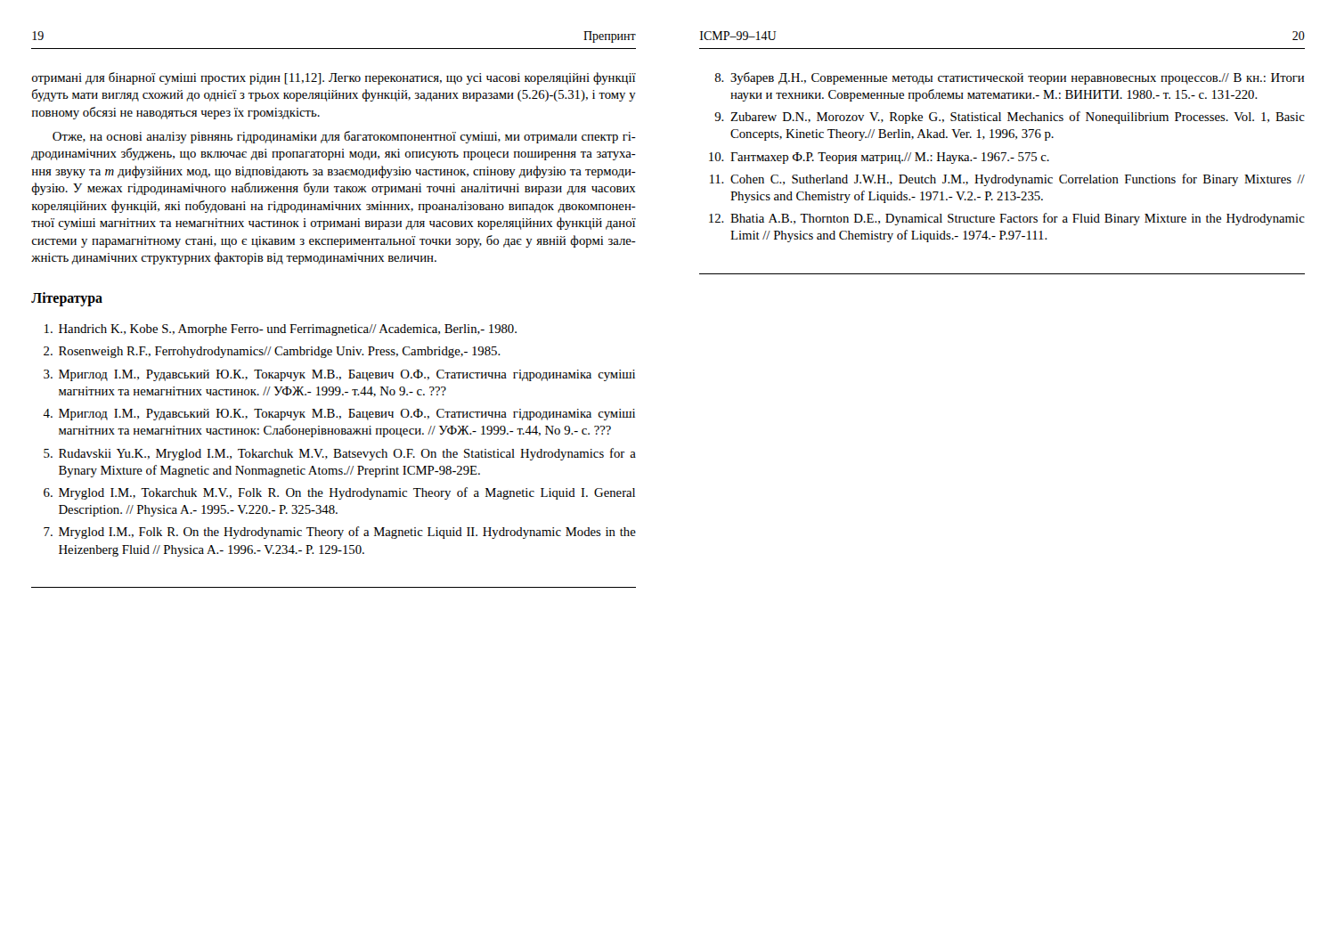19 Препринт
отримані для бінарної суміші простих рідин [11,12]. Легко переконатися, що усі часові кореляційні функції будуть мати вигляд схожий до однієї з трьох кореляційних функцій, заданих виразами (5.26)-(5.31), і тому у повному обсязі не наводяться через їх громіздкість.
Отже, на основі аналізу рівнянь гідродинаміки для багатокомпонентної суміші, ми отримали спектр гідродинамічних збуджень, що включає дві пропагаторні моди, які описують процеси поширення та затухання звуку та m дифузійних мод, що відповідають за взаємодифузію частинок, спінову дифузію та термодифузію. У межах гідродинамічного наближення були також отримані точні аналітичні вирази для часових кореляційних функцій, які побудовані на гідродинамічних змінних, проаналізовано випадок двокомпонентної суміші магнітних та немагнітних частинок і отримані вирази для часових кореляційних функцій даної системи у парамагнітному стані, що є цікавим з експериментальної точки зору, бо дає у явній формі залежність динамічних структурних факторів від термодинамічних величин.
Література
Handrich K., Kobe S., Amorphe Ferro- und Ferrimagnetica// Academica, Berlin,- 1980.
Rosenweigh R.F., Ferrohydrodynamics// Cambridge Univ. Press, Cambridge,- 1985.
Мриглод І.М., Рудавський Ю.К., Токарчук М.В., Бацевич О.Ф., Статистична гідродинаміка суміші магнітних та немагнітних частинок. // УФЖ.- 1999.- т.44, No 9.- с. ???
Мриглод І.М., Рудавський Ю.К., Токарчук М.В., Бацевич О.Ф., Статистична гідродинаміка суміші магнітних та немагнітних частинок: Слабонерівноважні процеси. // УФЖ.- 1999.- т.44, No 9.- с. ???
Rudavskii Yu.K., Mryglod I.M., Tokarchuk M.V., Batsevych O.F. On the Statistical Hydrodynamics for a Bynary Mixture of Magnetic and Nonmagnetic Atoms.// Preprint ICMP-98-29E.
Mryglod I.M., Tokarchuk M.V., Folk R. On the Hydrodynamic Theory of a Magnetic Liquid I. General Description. // Physica A.- 1995.- V.220.- P. 325-348.
Mryglod I.M., Folk R. On the Hydrodynamic Theory of a Magnetic Liquid II. Hydrodynamic Modes in the Heizenberg Fluid // Physica A.- 1996.- V.234.- P. 129-150.
ICMP–99–14U 20
Зубарев Д.Н., Современные методы статистической теории неравновесных процессов.// В кн.: Итоги науки и техники. Современные проблемы математики.- М.: ВИНИТИ. 1980.- т. 15.- с. 131-220.
Zubarew D.N., Morozov V., Ropke G., Statistical Mechanics of Nonequilibrium Processes. Vol. 1, Basic Concepts, Kinetic Theory.// Berlin, Akad. Ver. 1, 1996, 376 p.
Гантмахер Ф.Р. Теория матриц.// М.: Наука.- 1967.- 575 с.
Cohen C., Sutherland J.W.H., Deutch J.M., Hydrodynamic Correlation Functions for Binary Mixtures // Physics and Chemistry of Liquids.- 1971.- V.2.- P. 213-235.
Bhatia A.B., Thornton D.E., Dynamical Structure Factors for a Fluid Binary Mixture in the Hydrodynamic Limit // Physics and Chemistry of Liquids.- 1974.- P.97-111.